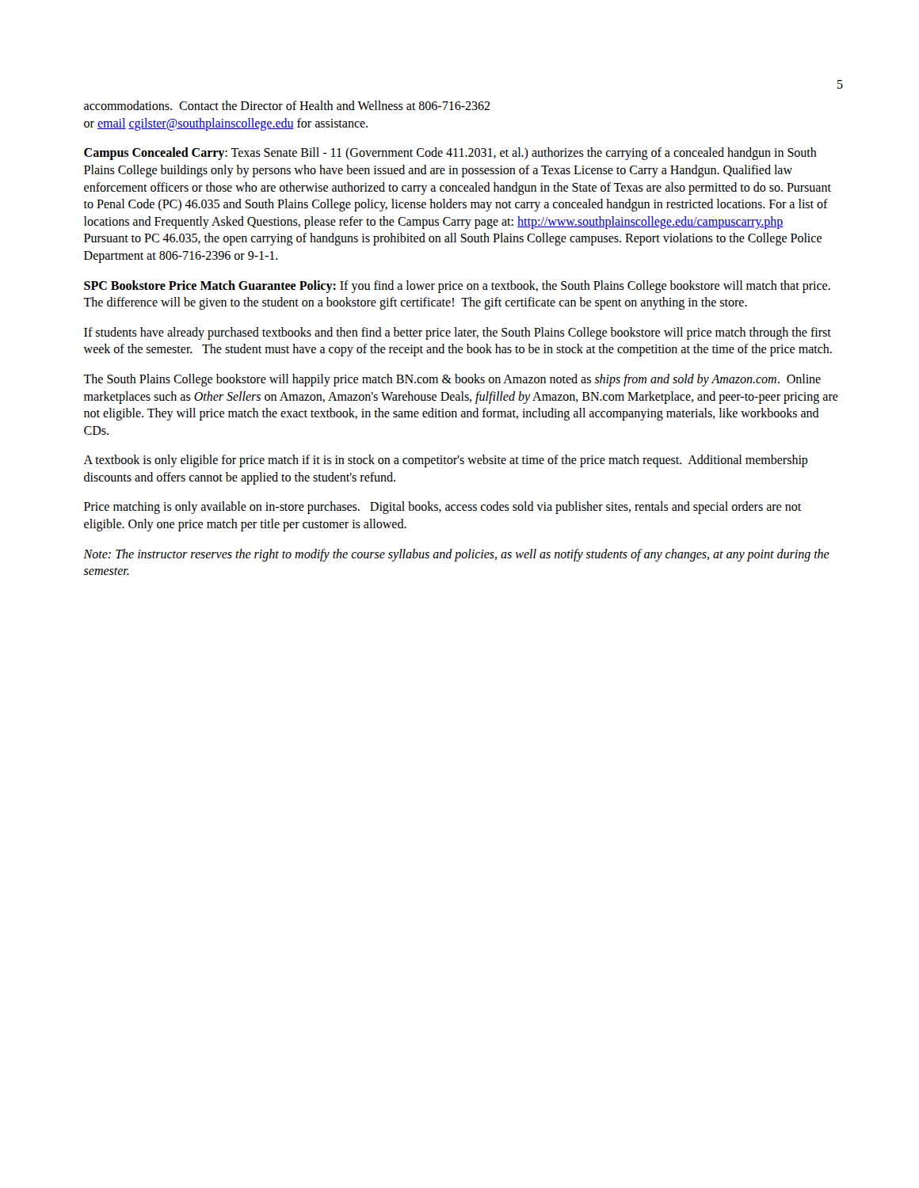5
accommodations. Contact the Director of Health and Wellness at 806-716-2362
or email cgilster@southplainscollege.edu for assistance.
Campus Concealed Carry: Texas Senate Bill - 11 (Government Code 411.2031, et al.) authorizes the carrying of a concealed handgun in South Plains College buildings only by persons who have been issued and are in possession of a Texas License to Carry a Handgun. Qualified law enforcement officers or those who are otherwise authorized to carry a concealed handgun in the State of Texas are also permitted to do so. Pursuant to Penal Code (PC) 46.035 and South Plains College policy, license holders may not carry a concealed handgun in restricted locations. For a list of locations and Frequently Asked Questions, please refer to the Campus Carry page at: http://www.southplainscollege.edu/campuscarry.php
Pursuant to PC 46.035, the open carrying of handguns is prohibited on all South Plains College campuses. Report violations to the College Police Department at 806-716-2396 or 9-1-1.
SPC Bookstore Price Match Guarantee Policy: If you find a lower price on a textbook, the South Plains College bookstore will match that price. The difference will be given to the student on a bookstore gift certificate! The gift certificate can be spent on anything in the store.
If students have already purchased textbooks and then find a better price later, the South Plains College bookstore will price match through the first week of the semester. The student must have a copy of the receipt and the book has to be in stock at the competition at the time of the price match.
The South Plains College bookstore will happily price match BN.com & books on Amazon noted as ships from and sold by Amazon.com. Online marketplaces such as Other Sellers on Amazon, Amazon's Warehouse Deals, fulfilled by Amazon, BN.com Marketplace, and peer-to-peer pricing are not eligible. They will price match the exact textbook, in the same edition and format, including all accompanying materials, like workbooks and CDs.
A textbook is only eligible for price match if it is in stock on a competitor's website at time of the price match request. Additional membership discounts and offers cannot be applied to the student's refund.
Price matching is only available on in-store purchases. Digital books, access codes sold via publisher sites, rentals and special orders are not eligible. Only one price match per title per customer is allowed.
Note: The instructor reserves the right to modify the course syllabus and policies, as well as notify students of any changes, at any point during the semester.